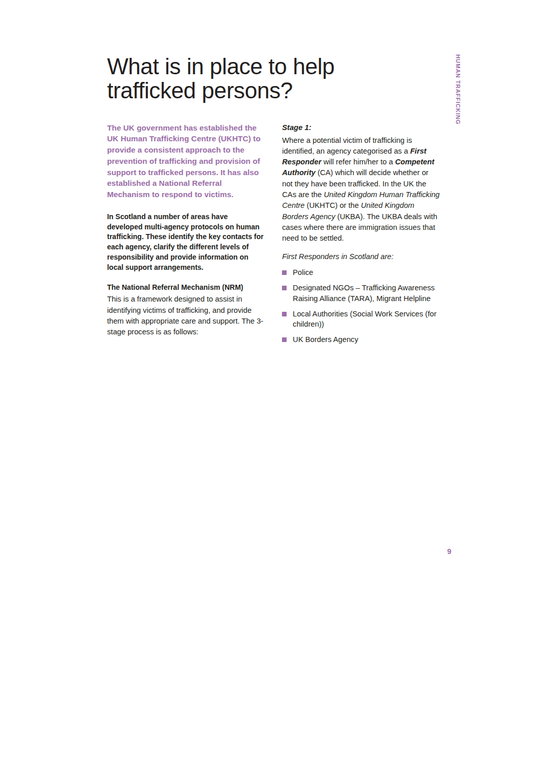Human Trafficking
What is in place to help
trafficked persons?
The UK government has established the UK Human Trafficking Centre (UKHTC) to provide a consistent approach to the prevention of trafficking and provision of support to trafficked persons. It has also established a National Referral Mechanism to respond to victims.
In Scotland a number of areas have developed multi-agency protocols on human trafficking. These identify the key contacts for each agency, clarify the different levels of responsibility and provide information on local support arrangements.
The National Referral Mechanism (NRM)
This is a framework designed to assist in identifying victims of trafficking, and provide them with appropriate care and support. The 3-stage process is as follows:
Stage 1:
Where a potential victim of trafficking is identified, an agency categorised as a First Responder will refer him/her to a Competent Authority (CA) which will decide whether or not they have been trafficked. In the UK the CAs are the United Kingdom Human Trafficking Centre (UKHTC) or the United Kingdom Borders Agency (UKBA). The UKBA deals with cases where there are immigration issues that need to be settled.
First Responders in Scotland are:
Police
Designated NGOs – Trafficking Awareness Raising Alliance (TARA), Migrant Helpline
Local Authorities (Social Work Services (for children))
UK Borders Agency
9